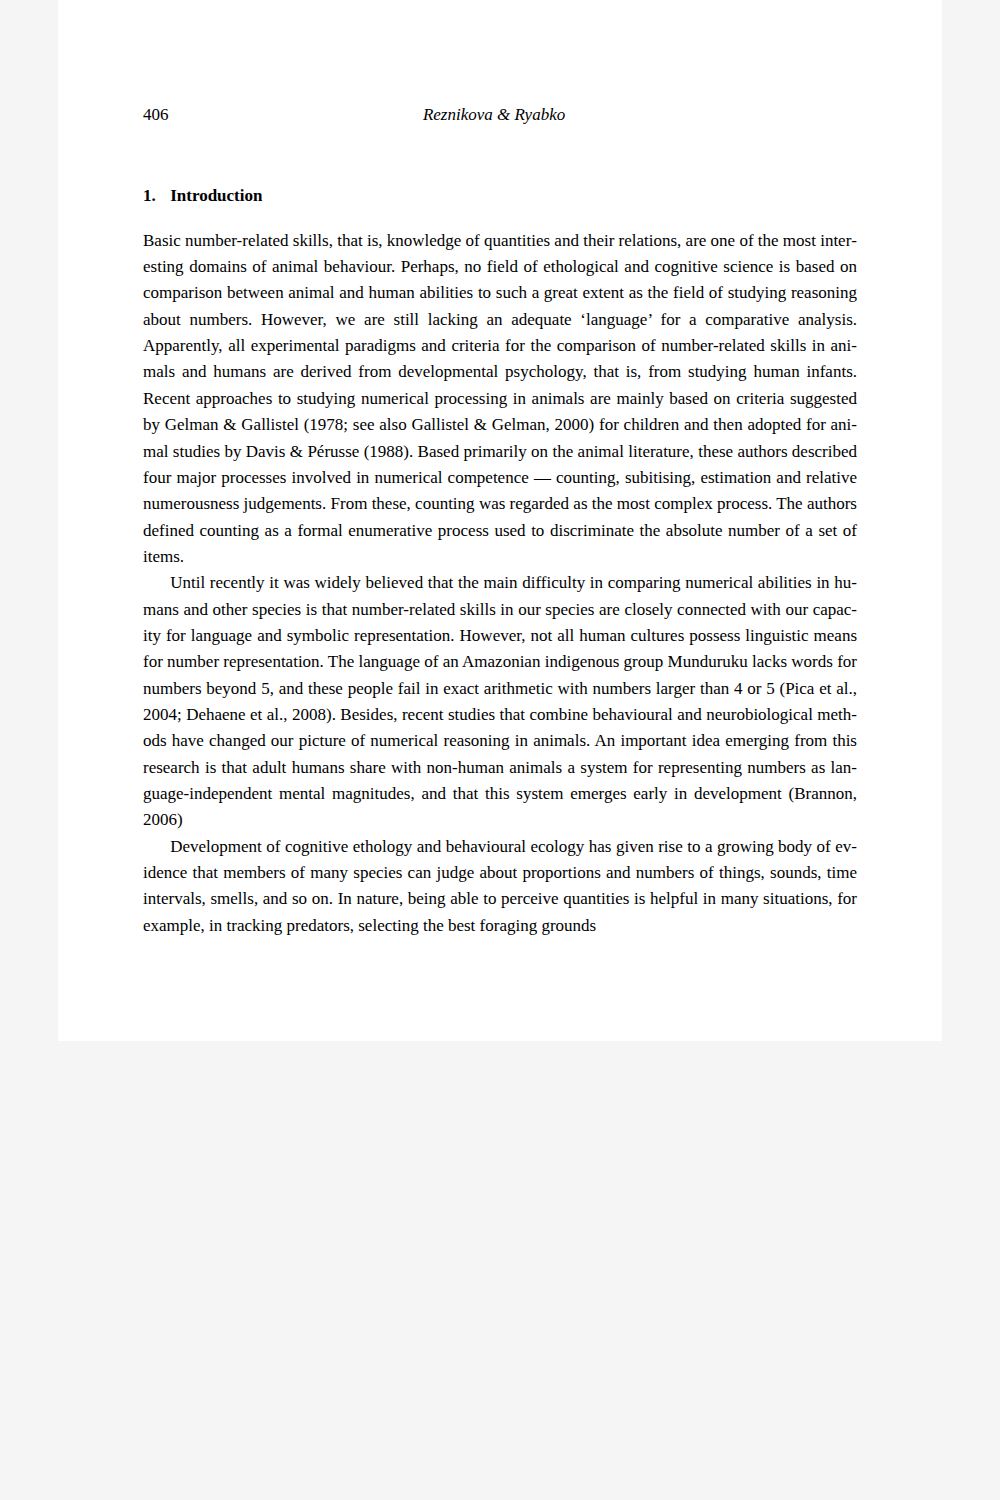406 Reznikova & Ryabko
1. Introduction
Basic number-related skills, that is, knowledge of quantities and their relations, are one of the most interesting domains of animal behaviour. Perhaps, no field of ethological and cognitive science is based on comparison between animal and human abilities to such a great extent as the field of studying reasoning about numbers. However, we are still lacking an adequate ‘language’ for a comparative analysis. Apparently, all experimental paradigms and criteria for the comparison of number-related skills in animals and humans are derived from developmental psychology, that is, from studying human infants. Recent approaches to studying numerical processing in animals are mainly based on criteria suggested by Gelman & Gallistel (1978; see also Gallistel & Gelman, 2000) for children and then adopted for animal studies by Davis & Pérusse (1988). Based primarily on the animal literature, these authors described four major processes involved in numerical competence — counting, subitising, estimation and relative numerousness judgements. From these, counting was regarded as the most complex process. The authors defined counting as a formal enumerative process used to discriminate the absolute number of a set of items.
Until recently it was widely believed that the main difficulty in comparing numerical abilities in humans and other species is that number-related skills in our species are closely connected with our capacity for language and symbolic representation. However, not all human cultures possess linguistic means for number representation. The language of an Amazonian indigenous group Munduruku lacks words for numbers beyond 5, and these people fail in exact arithmetic with numbers larger than 4 or 5 (Pica et al., 2004; Dehaene et al., 2008). Besides, recent studies that combine behavioural and neurobiological methods have changed our picture of numerical reasoning in animals. An important idea emerging from this research is that adult humans share with non-human animals a system for representing numbers as language-independent mental magnitudes, and that this system emerges early in development (Brannon, 2006)
Development of cognitive ethology and behavioural ecology has given rise to a growing body of evidence that members of many species can judge about proportions and numbers of things, sounds, time intervals, smells, and so on. In nature, being able to perceive quantities is helpful in many situations, for example, in tracking predators, selecting the best foraging grounds